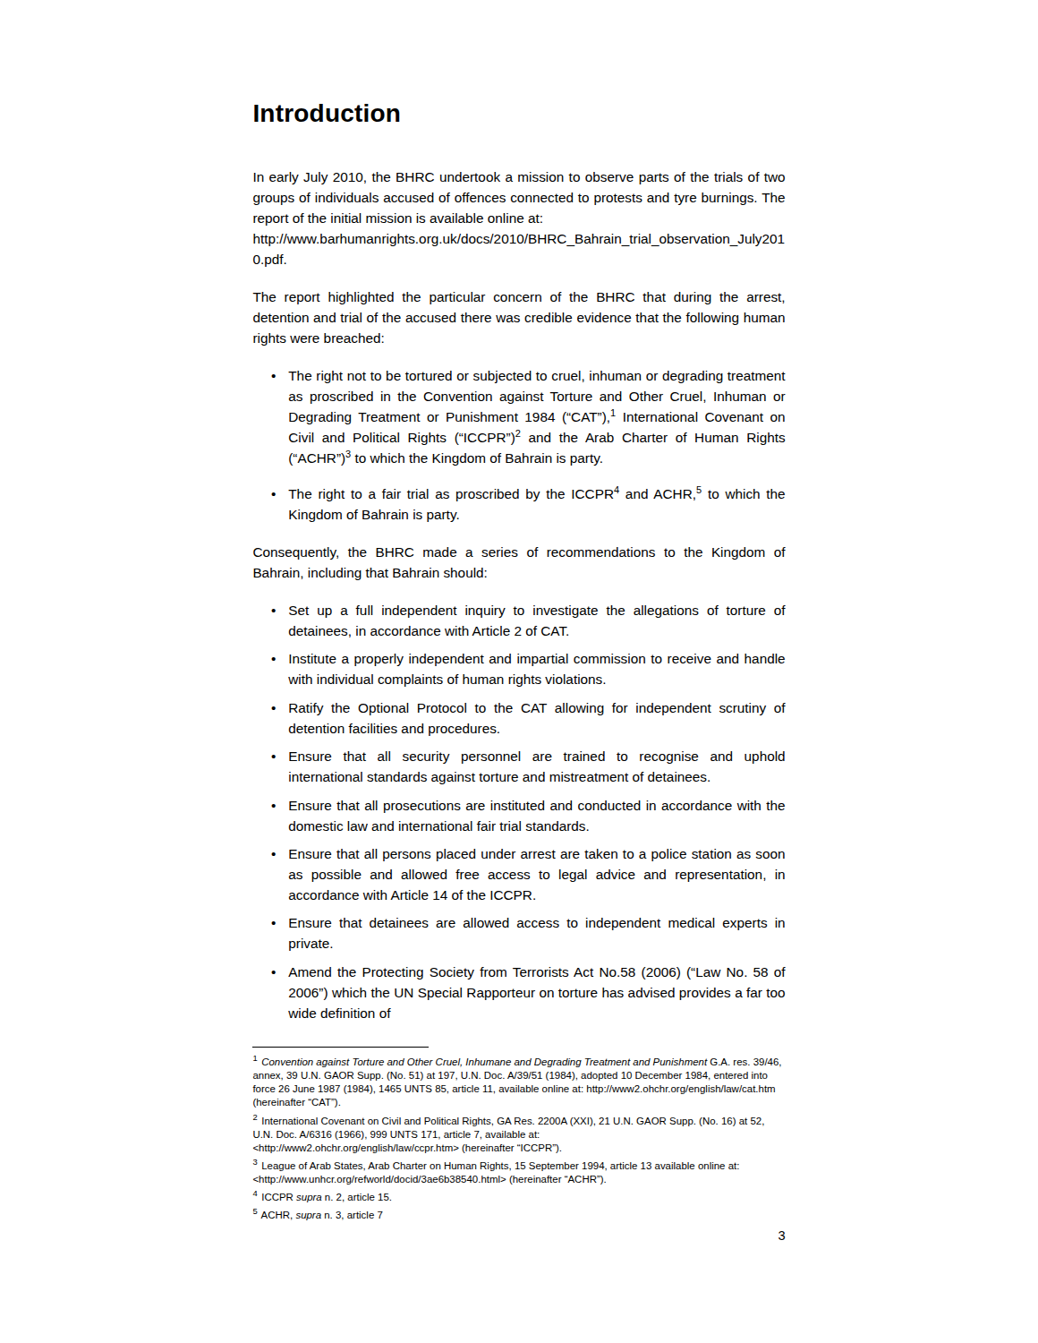Introduction
In early July 2010, the BHRC undertook a mission to observe parts of the trials of two groups of individuals accused of offences connected to protests and tyre burnings. The report of the initial mission is available online at:
http://www.barhumanrights.org.uk/docs/2010/BHRC_Bahrain_trial_observation_July2010.pdf.
The report highlighted the particular concern of the BHRC that during the arrest, detention and trial of the accused there was credible evidence that the following human rights were breached:
The right not to be tortured or subjected to cruel, inhuman or degrading treatment as proscribed in the Convention against Torture and Other Cruel, Inhuman or Degrading Treatment or Punishment 1984 (“CAT”),1 International Covenant on Civil and Political Rights (“ICCPR”)2 and the Arab Charter of Human Rights (“ACHR”)3 to which the Kingdom of Bahrain is party.
The right to a fair trial as proscribed by the ICCPR4 and ACHR,5 to which the Kingdom of Bahrain is party.
Consequently, the BHRC made a series of recommendations to the Kingdom of Bahrain, including that Bahrain should:
Set up a full independent inquiry to investigate the allegations of torture of detainees, in accordance with Article 2 of CAT.
Institute a properly independent and impartial commission to receive and handle with individual complaints of human rights violations.
Ratify the Optional Protocol to the CAT allowing for independent scrutiny of detention facilities and procedures.
Ensure that all security personnel are trained to recognise and uphold international standards against torture and mistreatment of detainees.
Ensure that all prosecutions are instituted and conducted in accordance with the domestic law and international fair trial standards.
Ensure that all persons placed under arrest are taken to a police station as soon as possible and allowed free access to legal advice and representation, in accordance with Article 14 of the ICCPR.
Ensure that detainees are allowed access to independent medical experts in private.
Amend the Protecting Society from Terrorists Act No.58 (2006) (“Law No. 58 of 2006”) which the UN Special Rapporteur on torture has advised provides a far too wide definition of
1 Convention against Torture and Other Cruel, Inhumane and Degrading Treatment and Punishment G.A. res. 39/46, annex, 39 U.N. GAOR Supp. (No. 51) at 197, U.N. Doc. A/39/51 (1984), adopted 10 December 1984, entered into force 26 June 1987 (1984), 1465 UNTS 85, article 11, available online at: http://www2.ohchr.org/english/law/cat.htm (hereinafter “CAT”).
2 International Covenant on Civil and Political Rights, GA Res. 2200A (XXI), 21 U.N. GAOR Supp. (No. 16) at 52, U.N. Doc. A/6316 (1966), 999 UNTS 171, article 7, available at:
<http://www2.ohchr.org/english/law/ccpr.htm> (hereinafter “ICCPR”).
3 League of Arab States, Arab Charter on Human Rights, 15 September 1994, article 13 available online at:
<http://www.unhcr.org/refworld/docid/3ae6b38540.html> (hereinafter “ACHR”).
4 ICCPR supra n. 2, article 15.
5 ACHR, supra n. 3, article 7
3